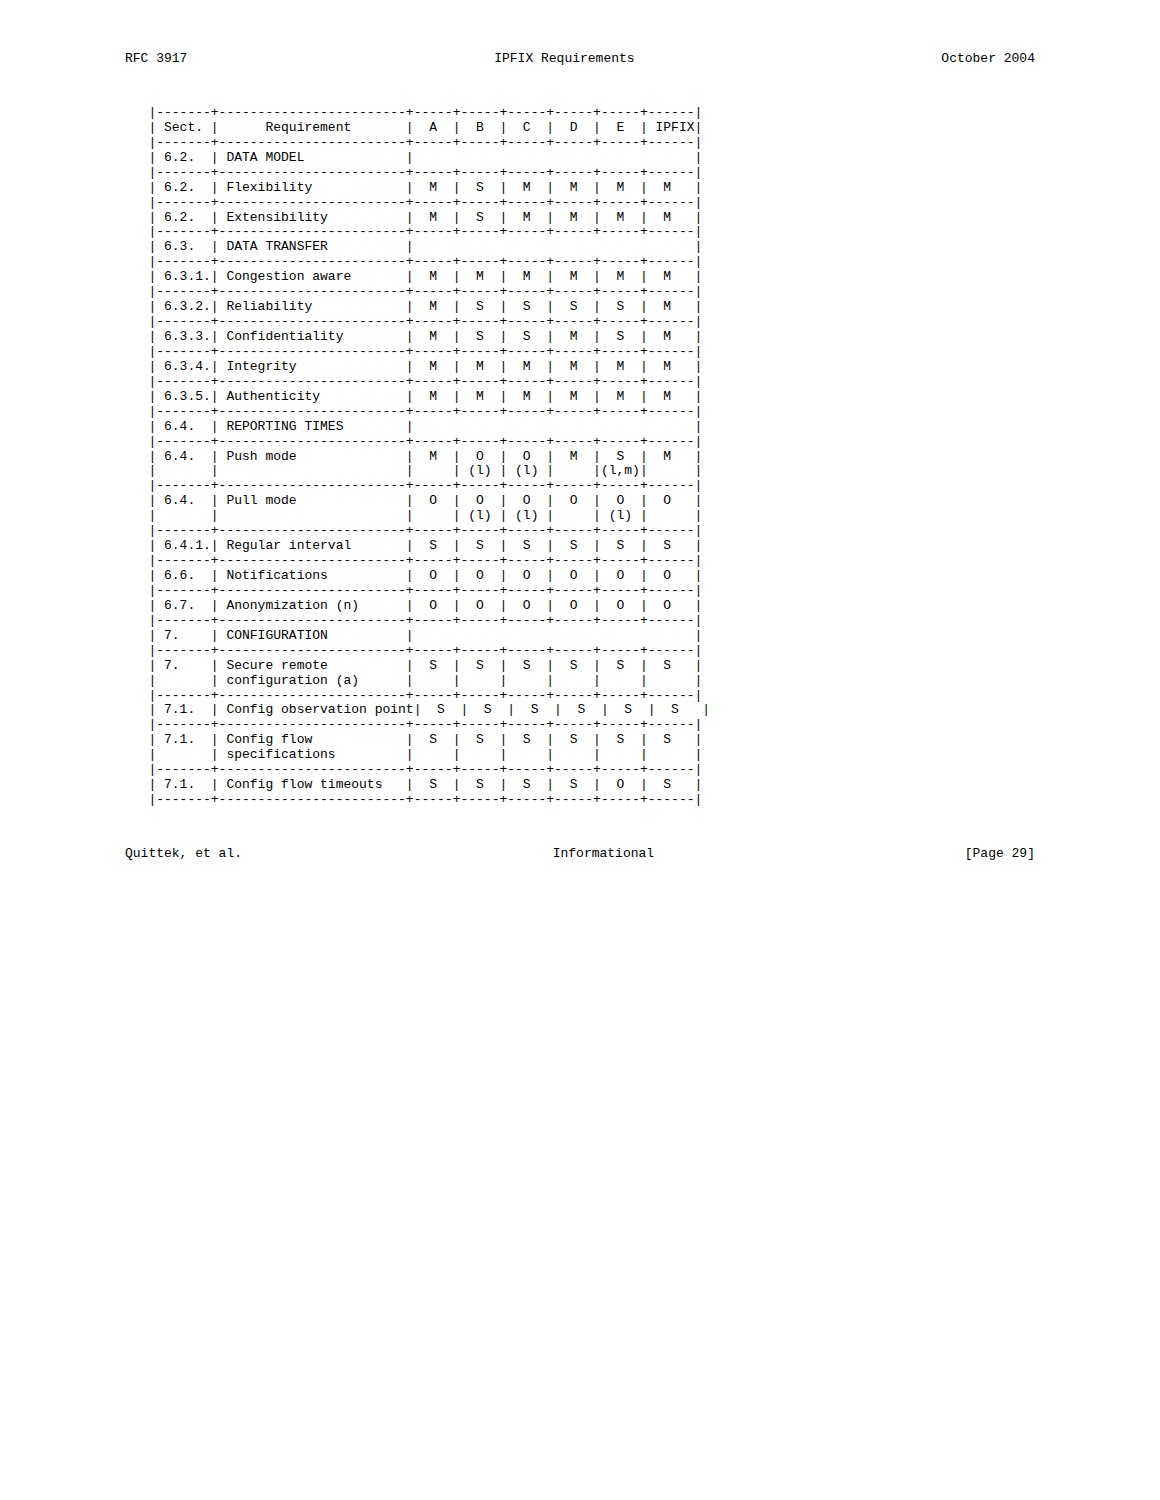RFC 3917 IPFIX Requirements October 2004
   |-------+------------------------+-----+-----+-----+-----+-----+------|
   | Sect. |      Requirement       |  A  |  B  |  C  |  D  |  E  | IPFIX|
   |-------+------------------------+-----+-----+-----+-----+-----+------|
   | 6.2.  | DATA MODEL             |                                    |
   |-------+------------------------+-----+-----+-----+-----+-----+------|
   | 6.2.  | Flexibility            |  M  |  S  |  M  |  M  |  M  |  M   |
   |-------+------------------------+-----+-----+-----+-----+-----+------|
   | 6.2.  | Extensibility          |  M  |  S  |  M  |  M  |  M  |  M   |
   |-------+------------------------+-----+-----+-----+-----+-----+------|
   | 6.3.  | DATA TRANSFER          |                                    |
   |-------+------------------------+-----+-----+-----+-----+-----+------|
   | 6.3.1.| Congestion aware       |  M  |  M  |  M  |  M  |  M  |  M   |
   |-------+------------------------+-----+-----+-----+-----+-----+------|
   | 6.3.2.| Reliability            |  M  |  S  |  S  |  S  |  S  |  M   |
   |-------+------------------------+-----+-----+-----+-----+-----+------|
   | 6.3.3.| Confidentiality        |  M  |  S  |  S  |  M  |  S  |  M   |
   |-------+------------------------+-----+-----+-----+-----+-----+------|
   | 6.3.4.| Integrity              |  M  |  M  |  M  |  M  |  M  |  M   |
   |-------+------------------------+-----+-----+-----+-----+-----+------|
   | 6.3.5.| Authenticity           |  M  |  M  |  M  |  M  |  M  |  M   |
   |-------+------------------------+-----+-----+-----+-----+-----+------|
   | 6.4.  | REPORTING TIMES        |                                    |
   |-------+------------------------+-----+-----+-----+-----+-----+------|
   | 6.4.  | Push mode              |  M  |  O  |  O  |  M  |  S  |  M   |
   |       |                        |     | (l) | (l) |     |(l,m)|      |
   |-------+------------------------+-----+-----+-----+-----+-----+------|
   | 6.4.  | Pull mode              |  O  |  O  |  O  |  O  |  O  |  O   |
   |       |                        |     | (l) | (l) |     | (l) |      |
   |-------+------------------------+-----+-----+-----+-----+-----+------|
   | 6.4.1.| Regular interval       |  S  |  S  |  S  |  S  |  S  |  S   |
   |-------+------------------------+-----+-----+-----+-----+-----+------|
   | 6.6.  | Notifications          |  O  |  O  |  O  |  O  |  O  |  O   |
   |-------+------------------------+-----+-----+-----+-----+-----+------|
   | 6.7.  | Anonymization (n)      |  O  |  O  |  O  |  O  |  O  |  O   |
   |-------+------------------------+-----+-----+-----+-----+-----+------|
   | 7.    | CONFIGURATION          |                                    |
   |-------+------------------------+-----+-----+-----+-----+-----+------|
   | 7.    | Secure remote          |  S  |  S  |  S  |  S  |  S  |  S   |
   |       | configuration (a)      |     |     |     |     |     |      |
   |-------+------------------------+-----+-----+-----+-----+-----+------|
   | 7.1.  | Config observation point|  S  |  S  |  S  |  S  |  S  |  S   |
   |-------+------------------------+-----+-----+-----+-----+-----+------|
   | 7.1.  | Config flow            |  S  |  S  |  S  |  S  |  S  |  S   |
   |       | specifications         |     |     |     |     |     |      |
   |-------+------------------------+-----+-----+-----+-----+-----+------|
   | 7.1.  | Config flow timeouts   |  S  |  S  |  S  |  S  |  O  |  S   |
   |-------+------------------------+-----+-----+-----+-----+-----+------|
Quittek, et al. Informational [Page 29]